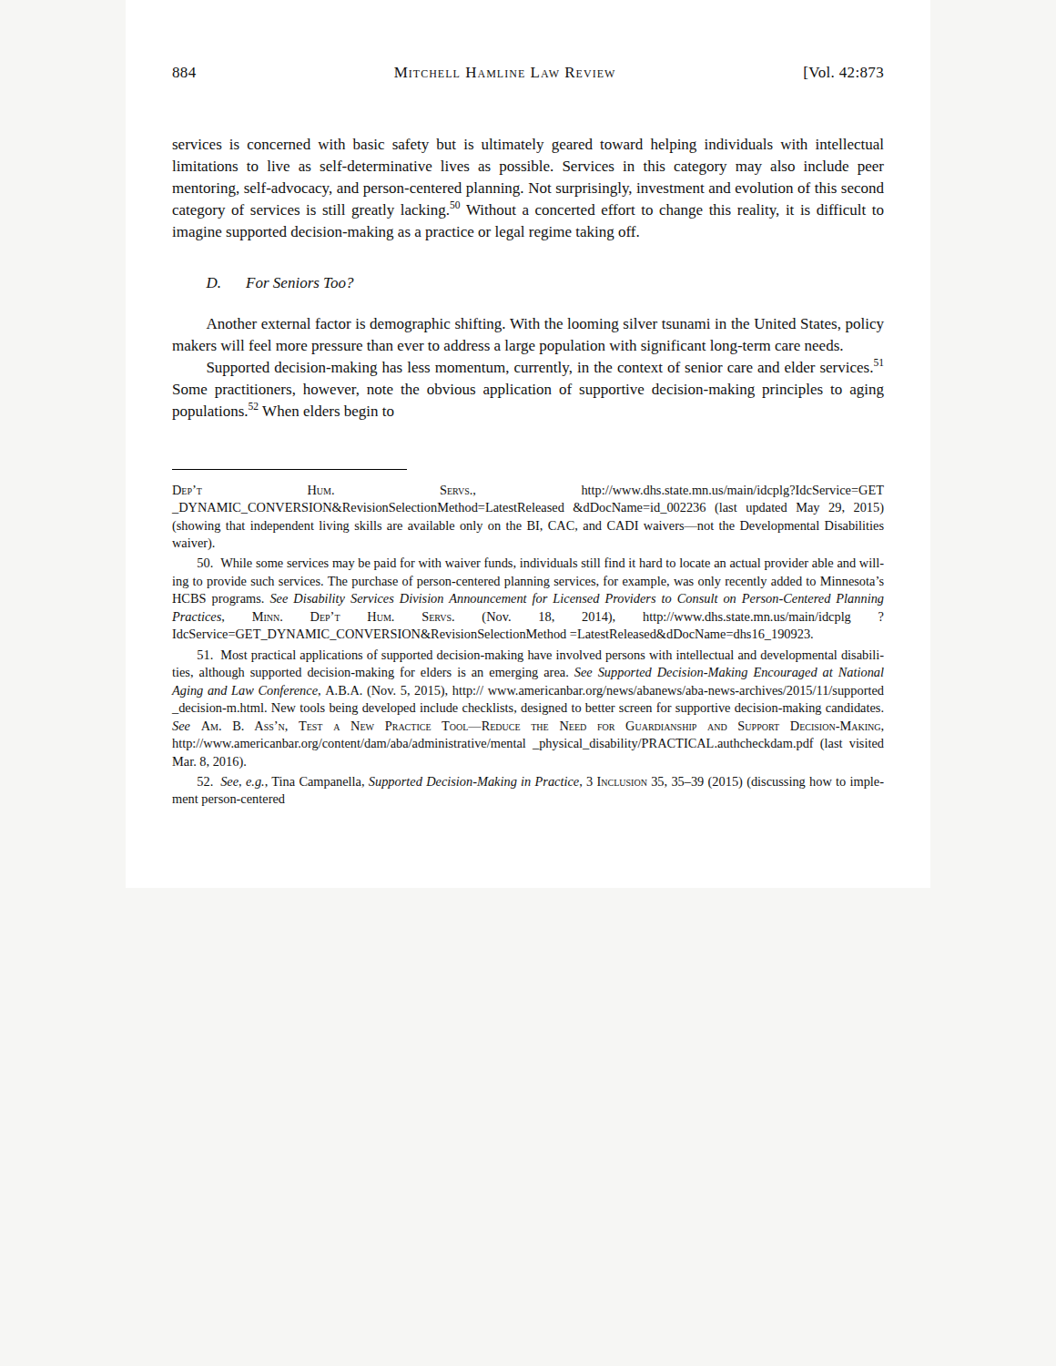884 Mitchell Hamline Law Review [Vol. 42:873
services is concerned with basic safety but is ultimately geared toward helping individuals with intellectual limitations to live as self-determinative lives as possible. Services in this category may also include peer mentoring, self-advocacy, and person-centered planning. Not surprisingly, investment and evolution of this second category of services is still greatly lacking.50 Without a concerted effort to change this reality, it is difficult to imagine supported decision-making as a practice or legal regime taking off.
D. For Seniors Too?
Another external factor is demographic shifting. With the looming silver tsunami in the United States, policy makers will feel more pressure than ever to address a large population with significant long-term care needs.
Supported decision-making has less momentum, currently, in the context of senior care and elder services.51 Some practitioners, however, note the obvious application of supportive decision-making principles to aging populations.52 When elders begin to
Dep’t Hum. Servs., http://www.dhs.state.mn.us/main/idcplg?IdcService=GET _DYNAMIC_CONVERSION&RevisionSelectionMethod=LatestReleased &dDocName=id_002236 (last updated May 29, 2015) (showing that independent living skills are available only on the BI, CAC, and CADI waivers—not the Developmental Disabilities waiver).
50. While some services may be paid for with waiver funds, individuals still find it hard to locate an actual provider able and willing to provide such services. The purchase of person-centered planning services, for example, was only recently added to Minnesota’s HCBS programs. See Disability Services Division Announcement for Licensed Providers to Consult on Person-Centered Planning Practices, Minn. Dep’t Hum. Servs. (Nov. 18, 2014), http://www.dhs.state.mn.us/main/idcplg ?IdcService=GET_DYNAMIC_CONVERSION&RevisionSelectionMethod =LatestReleased&dDocName=dhs16_190923.
51. Most practical applications of supported decision-making have involved persons with intellectual and developmental disabilities, although supported decision-making for elders is an emerging area. See Supported Decision-Making Encouraged at National Aging and Law Conference, A.B.A. (Nov. 5, 2015), http:// www.americanbar.org/news/abanews/aba-news-archives/2015/11/supported _decision-m.html. New tools being developed include checklists, designed to better screen for supportive decision-making candidates. See Am. B. Ass’n, Test a New Practice Tool—Reduce the Need for Guardianship and Support Decision-Making, http://www.americanbar.org/content/dam/aba/administrative/mental _physical_disability/PRACTICAL.authcheckdam.pdf (last visited Mar. 8, 2016).
52. See, e.g., Tina Campanella, Supported Decision-Making in Practice, 3 Inclusion 35, 35–39 (2015) (discussing how to implement person-centered